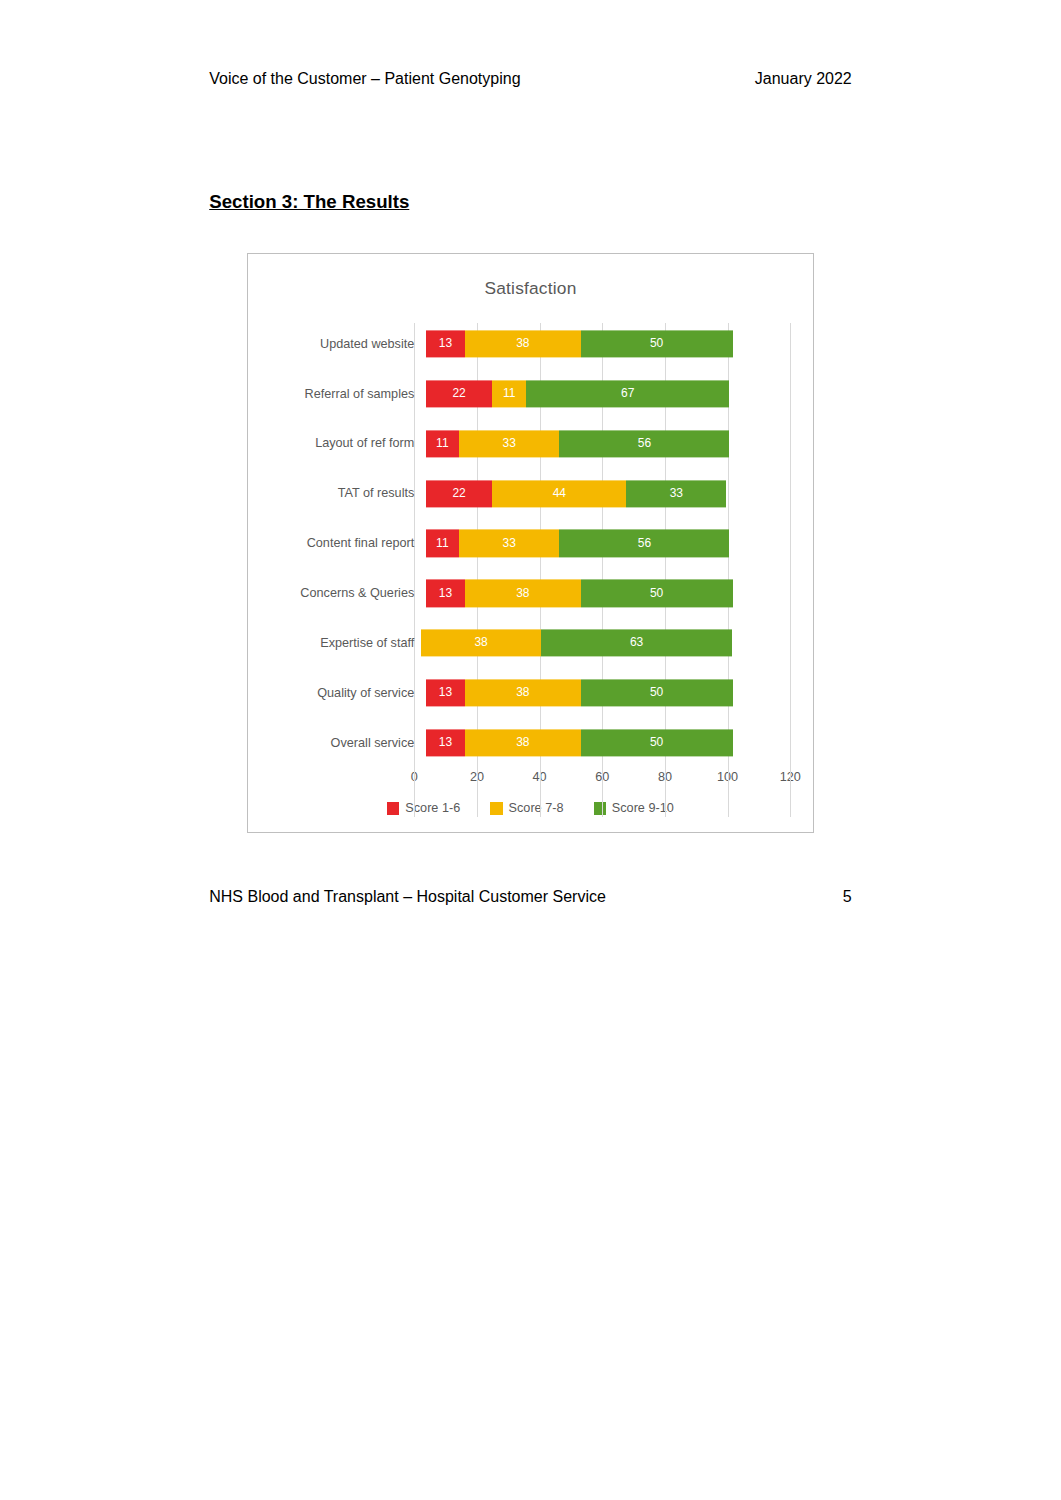Voice of the Customer – Patient Genotyping
January 2022
Section 3: The Results
Satisfaction
Updated website
13
38
50
Referral of samples
22
11
67
Layout of ref form
11
33
56
TAT of results
22
44
33
Content final report
11
33
56
Concerns & Queries
13
38
50
Expertise of staff
38
63
Quality of service
13
38
50
Overall service
13
38
50
0
20
40
60
80
100
120
Score 1-6 Score 7-8 Score 9-10
NHS Blood and Transplant – Hospital Customer Service
5